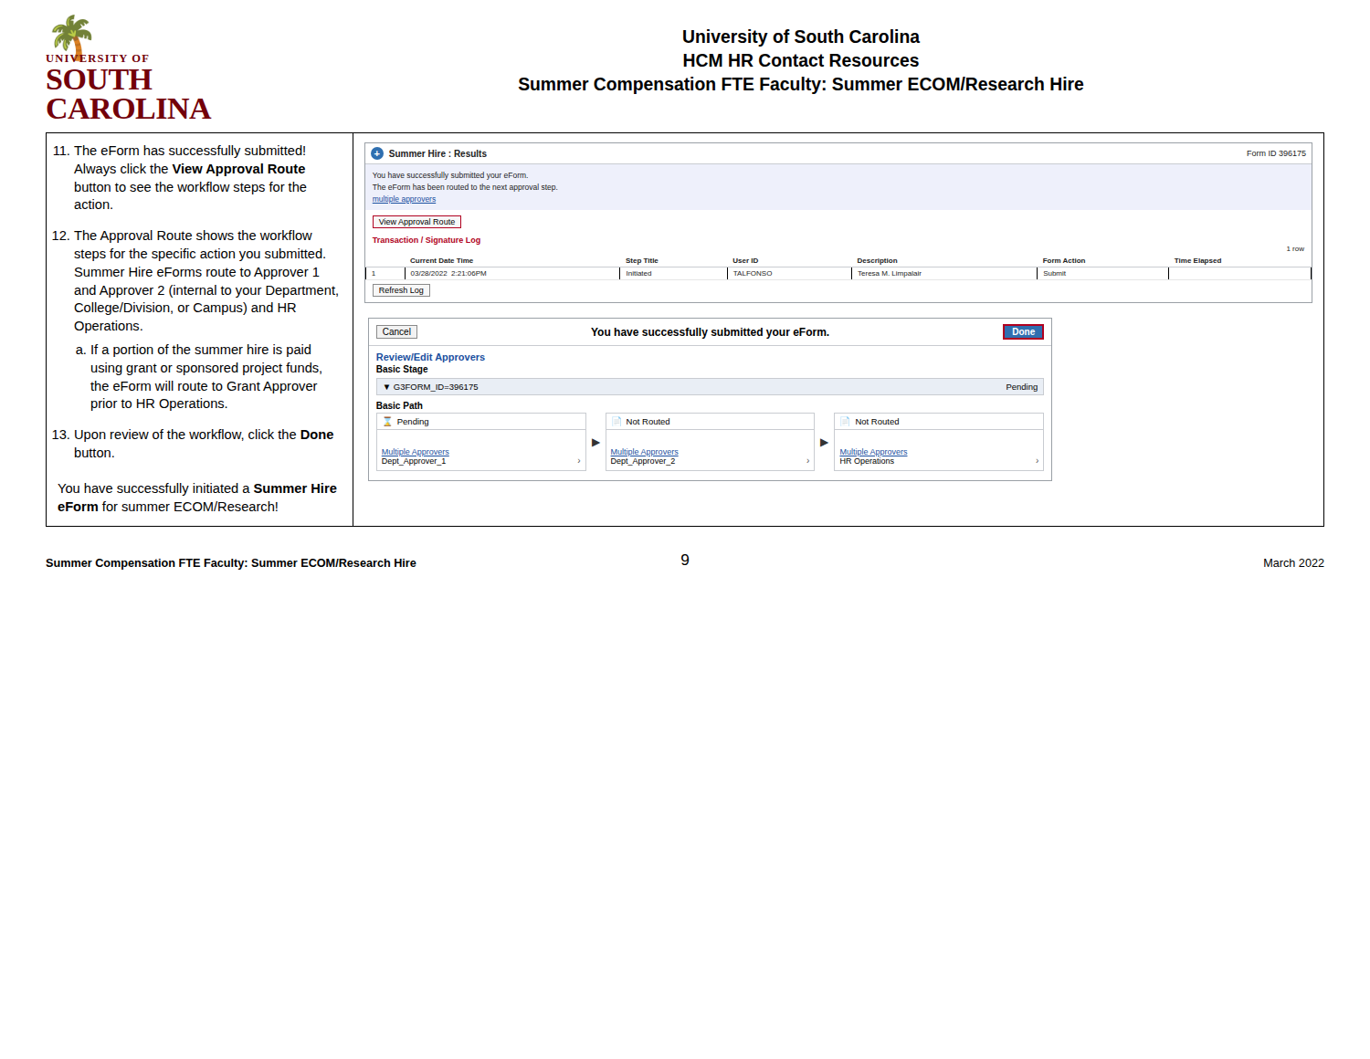🌴 UNIVERSITY OF SOUTH CAROLINA
University of South Carolina
HCM HR Contact Resources
Summer Compensation FTE Faculty: Summer ECOM/Research Hire
| The eForm has successfully submitted! Always click the View Approval Route button to see the workflow steps for the action. The Approval Route shows the workflow steps for the specific action you submitted. Summer Hire eForms route to Approver 1 and Approver 2 (internal to your Department, College/Division, or Campus) and HR Operations. If a portion of the summer hire is paid using grant or sponsored project funds, the eForm will route to Grant Approver prior to HR Operations. Upon review of the workflow, click the Done button. You have successfully initiated a Summer Hire eForm for summer ECOM/Research! | + Summer Hire : Results Form ID 396175 You have successfully submitted your eForm. The eForm has been routed to the next approval step. multiple approvers View Approval Route Transaction / Signature Log 1 row / / Current Date Time / Step Title / User ID / Description / Form Action / Time Elapsed / / --- / --- / --- / --- / --- / --- / --- / / 1 / 03/28/2022 2:21:06PM / Initiated / TALFONSO / Teresa M. Limpalair / Submit / / Refresh Log Cancel You have successfully submitted your eForm. Done Review/Edit Approvers Basic Stage ▼ G3FORM_ID=396175 Pending Basic Path ⌛ Pending Multiple Approvers Dept_Approver_1 › ▶ 📄 Not Routed Multiple Approvers Dept_Approver_2 › ▶ 📄 Not Routed Multiple Approvers HR Operations › |
Summer Compensation FTE Faculty: Summer ECOM/Research Hire
9
March 2022